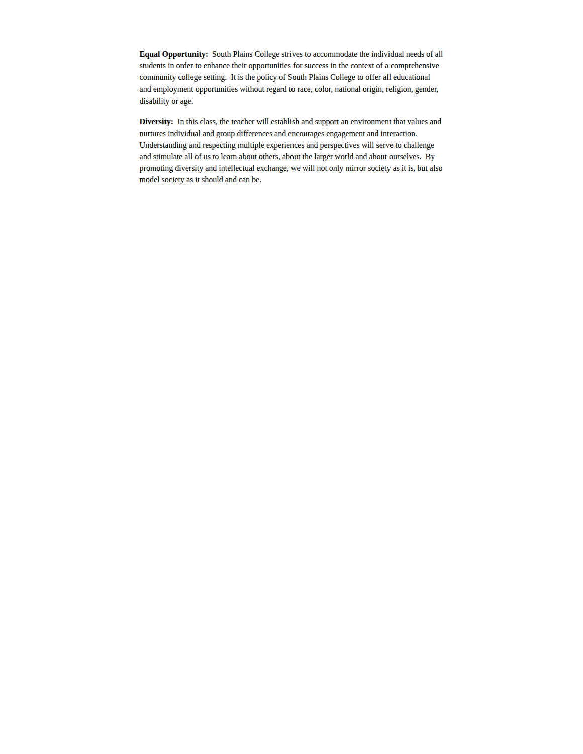Equal Opportunity: South Plains College strives to accommodate the individual needs of all students in order to enhance their opportunities for success in the context of a comprehensive community college setting. It is the policy of South Plains College to offer all educational and employment opportunities without regard to race, color, national origin, religion, gender, disability or age.
Diversity: In this class, the teacher will establish and support an environment that values and nurtures individual and group differences and encourages engagement and interaction. Understanding and respecting multiple experiences and perspectives will serve to challenge and stimulate all of us to learn about others, about the larger world and about ourselves. By promoting diversity and intellectual exchange, we will not only mirror society as it is, but also model society as it should and can be.